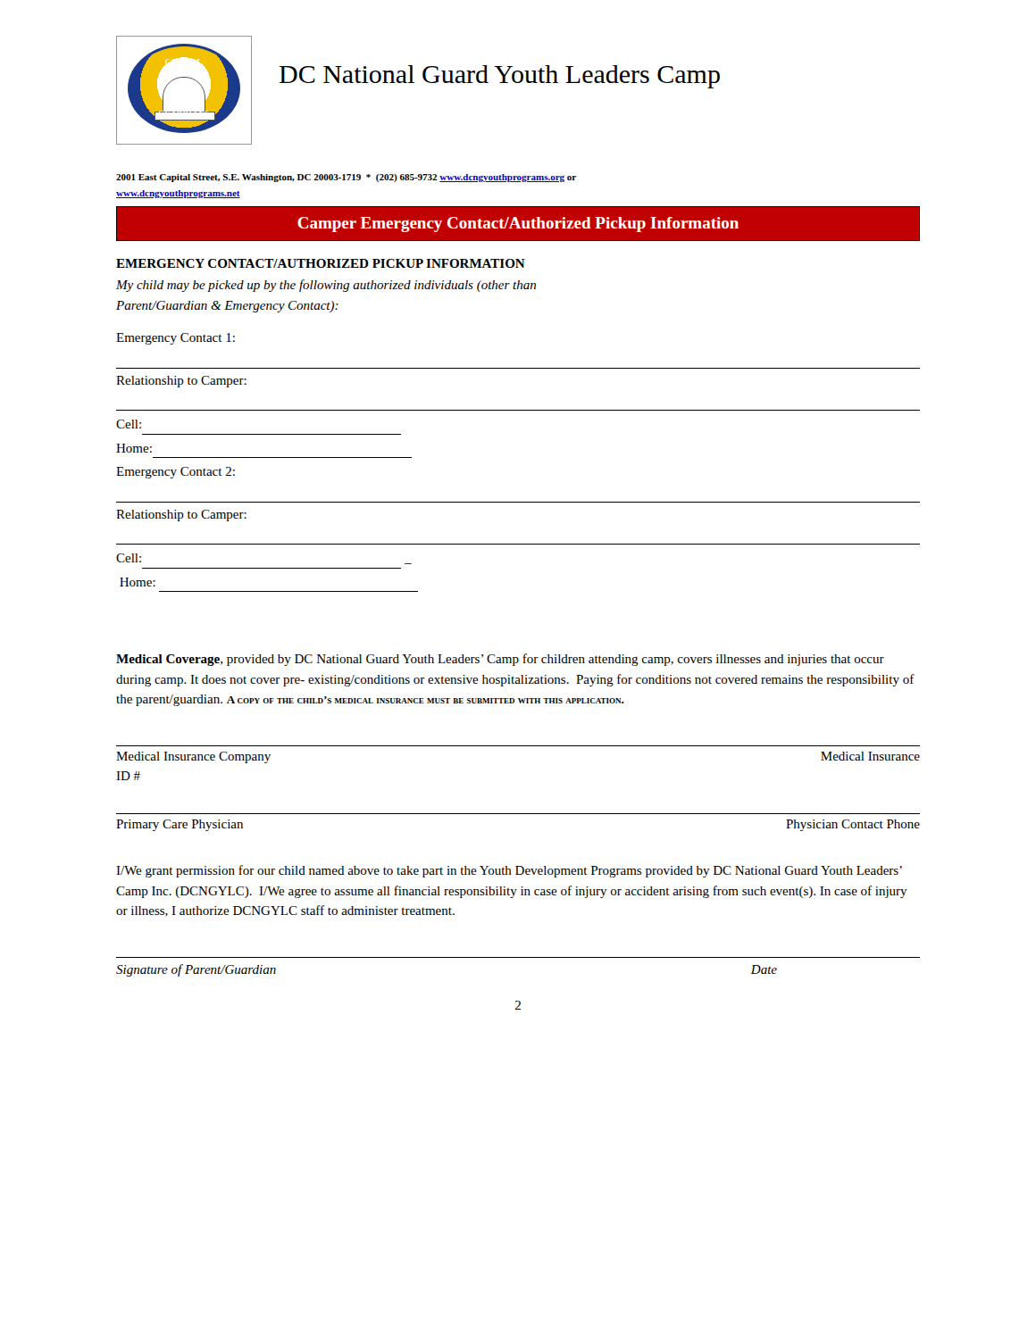CAPITAL
GUARDIANS
DC National Guard Youth Leaders Camp
2001 East Capital Street, S.E. Washington, DC 20003-1719 * (202) 685-9732 www.dcngyouthprograms.org or
www.dcngyouthprograms.net
Camper Emergency Contact/Authorized Pickup Information
Emergency Contact/Authorized Pickup Information
My child may be picked up by the following authorized individuals (other than
Parent/Guardian & Emergency Contact):
Emergency Contact 1:
Relationship to Camper:
Cell:
Home:
Emergency Contact 2:
Relationship to Camper:
Cell: _
Home:
Medical Coverage, provided by DC National Guard Youth Leaders’ Camp for children attending camp, covers illnesses and injuries that occur during camp. It does not cover pre- existing/conditions or extensive hospitalizations. Paying for conditions not covered remains the responsibility of the parent/guardian. A copy of the child’s medical insurance must be submitted with this application.
Medical Insurance Company Medical Insurance
ID #
Primary Care Physician Physician Contact Phone
I/We grant permission for our child named above to take part in the Youth Development Programs provided by DC National Guard Youth Leaders’ Camp Inc. (DCNGYLC). I/We agree to assume all financial responsibility in case of injury or accident arising from such event(s). In case of injury or illness, I authorize DCNGYLC staff to administer treatment.
Signature of Parent/Guardian Date
2